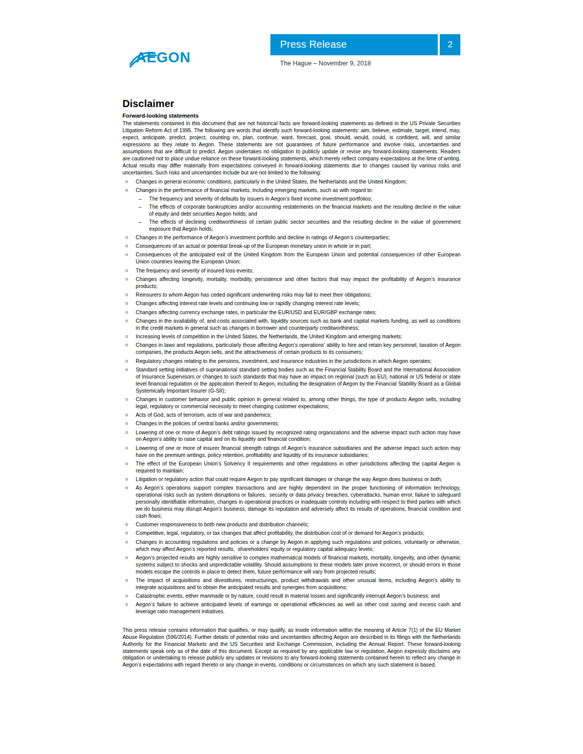AEGON
Press Release
2
The Hague – November 9, 2018
Disclaimer
Forward-looking statements
The statements contained in this document that are not historical facts are forward-looking statements as defined in the US Private Securities Litigation Reform Act of 1995. The following are words that identify such forward-looking statements: aim, believe, estimate, target, intend, may, expect, anticipate, predict, project, counting on, plan, continue, want, forecast, goal, should, would, could, is confident, will, and similar expressions as they relate to Aegon. These statements are not guarantees of future performance and involve risks, uncertainties and assumptions that are difficult to predict. Aegon undertakes no obligation to publicly update or revise any forward-looking statements. Readers are cautioned not to place undue reliance on these forward-looking statements, which merely reflect company expectations at the time of writing. Actual results may differ materially from expectations conveyed in forward-looking statements due to changes caused by various risks and uncertainties. Such risks and uncertainties include but are not limited to the following:
Changes in general economic conditions, particularly in the United States, the Netherlands and the United Kingdom;
Changes in the performance of financial markets, including emerging markets, such as with regard to:
The frequency and severity of defaults by issuers in Aegon’s fixed income investment portfolios;
The effects of corporate bankruptcies and/or accounting restatements on the financial markets and the resulting decline in the value of equity and debt securities Aegon holds; and
The effects of declining creditworthiness of certain public sector securities and the resulting decline in the value of government exposure that Aegon holds;
Changes in the performance of Aegon’s investment portfolio and decline in ratings of Aegon’s counterparties;
Consequences of an actual or potential break-up of the European monetary union in whole or in part;
Consequences of the anticipated exit of the United Kingdom from the European Union and potential consequences of other European Union countries leaving the European Union;
The frequency and severity of insured loss events;
Changes affecting longevity, mortality, morbidity, persistence and other factors that may impact the profitability of Aegon’s insurance products;
Reinsurers to whom Aegon has ceded significant underwriting risks may fail to meet their obligations;
Changes affecting interest rate levels and continuing low or rapidly changing interest rate levels;
Changes affecting currency exchange rates, in particular the EUR/USD and EUR/GBP exchange rates;
Changes in the availability of, and costs associated with, liquidity sources such as bank and capital markets funding, as well as conditions in the credit markets in general such as changes in borrower and counterparty creditworthiness;
Increasing levels of competition in the United States, the Netherlands, the United Kingdom and emerging markets;
Changes in laws and regulations, particularly those affecting Aegon’s operations’ ability to hire and retain key personnel, taxation of Aegon companies, the products Aegon sells, and the attractiveness of certain products to its consumers;
Regulatory changes relating to the pensions, investment, and insurance industries in the jurisdictions in which Aegon operates;
Standard setting initiatives of supranational standard setting bodies such as the Financial Stability Board and the International Association of Insurance Supervisors or changes to such standards that may have an impact on regional (such as EU), national or US federal or state level financial regulation or the application thereof to Aegon, including the designation of Aegon by the Financial Stability Board as a Global Systemically Important Insurer (G-SII);
Changes in customer behavior and public opinion in general related to, among other things, the type of products Aegon sells, including legal, regulatory or commercial necessity to meet changing customer expectations;
Acts of God, acts of terrorism, acts of war and pandemics;
Changes in the policies of central banks and/or governments;
Lowering of one or more of Aegon’s debt ratings issued by recognized rating organizations and the adverse impact such action may have on Aegon’s ability to raise capital and on its liquidity and financial condition;
Lowering of one or more of insurer financial strength ratings of Aegon’s insurance subsidiaries and the adverse impact such action may have on the premium writings, policy retention, profitability and liquidity of its insurance subsidiaries;
The effect of the European Union’s Solvency II requirements and other regulations in other jurisdictions affecting the capital Aegon is required to maintain;
Litigation or regulatory action that could require Aegon to pay significant damages or change the way Aegon does business or both;
As Aegon’s operations support complex transactions and are highly dependent on the proper functioning of information technology, operational risks such as system disruptions or failures, security or data privacy breaches, cyberattacks, human error, failure to safeguard personally identifiable information, changes in operational practices or inadequate controls including with respect to third parties with which we do business may disrupt Aegon’s business, damage its reputation and adversely affect its results of operations, financial condition and cash flows;
Customer responsiveness to both new products and distribution channels;
Competitive, legal, regulatory, or tax changes that affect profitability, the distribution cost of or demand for Aegon’s products;
Changes in accounting regulations and policies or a change by Aegon in applying such regulations and policies, voluntarily or otherwise, which may affect Aegon’s reported results, shareholders’ equity or regulatory capital adequacy levels;
Aegon’s projected results are highly sensitive to complex mathematical models of financial markets, mortality, longevity, and other dynamic systems subject to shocks and unpredictable volatility. Should assumptions to these models later prove incorrect, or should errors in those models escape the controls in place to detect them, future performance will vary from projected results;
The impact of acquisitions and divestitures, restructurings, product withdrawals and other unusual items, including Aegon’s ability to integrate acquisitions and to obtain the anticipated results and synergies from acquisitions;
Catastrophic events, either manmade or by nature, could result in material losses and significantly interrupt Aegon’s business; and
Aegon’s failure to achieve anticipated levels of earnings or operational efficiencies as well as other cost saving and excess cash and leverage ratio management initiatives.
This press release contains information that qualifies, or may qualify, as inside information within the meaning of Article 7(1) of the EU Market Abuse Regulation (596/2014). Further details of potential risks and uncertainties affecting Aegon are described in its filings with the Netherlands Authority for the Financial Markets and the US Securities and Exchange Commission, including the Annual Report. These forward-looking statements speak only as of the date of this document. Except as required by any applicable law or regulation, Aegon expressly disclaims any obligation or undertaking to release publicly any updates or revisions to any forward-looking statements contained herein to reflect any change in Aegon’s expectations with regard thereto or any change in events, conditions or circumstances on which any such statement is based.